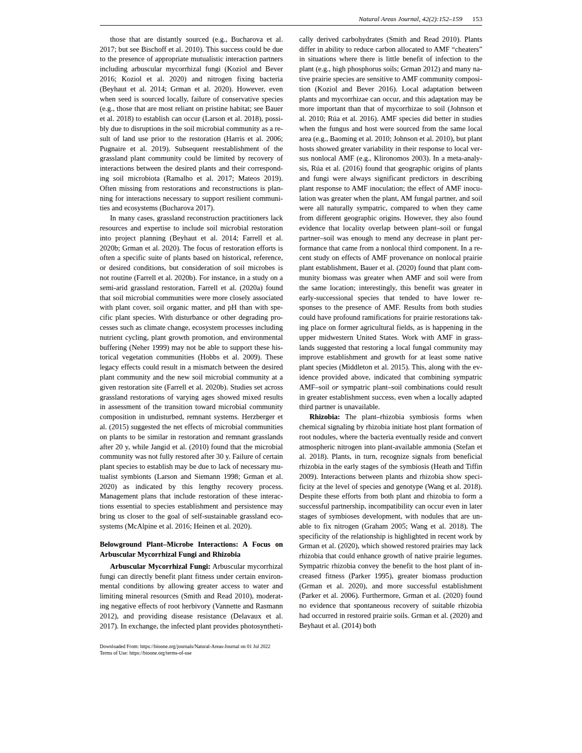Natural Areas Journal, 42(2):152–159153
those that are distantly sourced (e.g., Bucharova et al. 2017; but see Bischoff et al. 2010). This success could be due to the presence of appropriate mutualistic interaction partners including arbuscular mycorrhizal fungi (Koziol and Bever 2016; Koziol et al. 2020) and nitrogen fixing bacteria (Beyhaut et al. 2014; Grman et al. 2020). However, even when seed is sourced locally, failure of conservative species (e.g., those that are most reliant on pristine habitat; see Bauer et al. 2018) to establish can occur (Larson et al. 2018), possibly due to disruptions in the soil microbial community as a result of land use prior to the restoration (Harris et al. 2006; Pugnaire et al. 2019). Subsequent reestablishment of the grassland plant community could be limited by recovery of interactions between the desired plants and their corresponding soil microbiota (Ramalho et al. 2017; Mateos 2019). Often missing from restorations and reconstructions is planning for interactions necessary to support resilient communities and ecosystems (Bucharova 2017).
In many cases, grassland reconstruction practitioners lack resources and expertise to include soil microbial restoration into project planning (Beyhaut et al. 2014; Farrell et al. 2020b; Grman et al. 2020). The focus of restoration efforts is often a specific suite of plants based on historical, reference, or desired conditions, but consideration of soil microbes is not routine (Farrell et al. 2020b). For instance, in a study on a semi-arid grassland restoration, Farrell et al. (2020a) found that soil microbial communities were more closely associated with plant cover, soil organic matter, and pH than with specific plant species. With disturbance or other degrading processes such as climate change, ecosystem processes including nutrient cycling, plant growth promotion, and environmental buffering (Neher 1999) may not be able to support these historical vegetation communities (Hobbs et al. 2009). These legacy effects could result in a mismatch between the desired plant community and the new soil microbial community at a given restoration site (Farrell et al. 2020b). Studies set across grassland restorations of varying ages showed mixed results in assessment of the transition toward microbial community composition in undisturbed, remnant systems. Herzberger et al. (2015) suggested the net effects of microbial communities on plants to be similar in restoration and remnant grasslands after 20 y, while Jangid et al. (2010) found that the microbial community was not fully restored after 30 y. Failure of certain plant species to establish may be due to lack of necessary mutualist symbionts (Larson and Siemann 1998; Grman et al. 2020) as indicated by this lengthy recovery process. Management plans that include restoration of these interactions essential to species establishment and persistence may bring us closer to the goal of self-sustainable grassland ecosystems (McAlpine et al. 2016; Heinen et al. 2020).
Belowground Plant–Microbe Interactions: A Focus on Arbuscular Mycorrhizal Fungi and Rhizobia
Arbuscular Mycorrhizal Fungi: Arbuscular mycorrhizal fungi can directly benefit plant fitness under certain environmental conditions by allowing greater access to water and limiting mineral resources (Smith and Read 2010), moderating negative effects of root herbivory (Vannette and Rasmann 2012), and providing disease resistance (Delavaux et al. 2017). In exchange, the infected plant provides photosynthetically derived carbohydrates (Smith and Read 2010). Plants differ in ability to reduce carbon allocated to AMF “cheaters” in situations where there is little benefit of infection to the plant (e.g., high phosphorus soils; Grman 2012) and many native prairie species are sensitive to AMF community composition (Koziol and Bever 2016). Local adaptation between plants and mycorrhizae can occur, and this adaptation may be more important than that of mycorrhizae to soil (Johnson et al. 2010; Rúa et al. 2016). AMF species did better in studies when the fungus and host were sourced from the same local area (e.g., Baoming et al. 2010; Johnson et al. 2010), but plant hosts showed greater variability in their response to local versus nonlocal AMF (e.g., Klironomos 2003). In a meta-analysis, Rúa et al. (2016) found that geographic origins of plants and fungi were always significant predictors in describing plant response to AMF inoculation; the effect of AMF inoculation was greater when the plant, AM fungal partner, and soil were all naturally sympatric, compared to when they came from different geographic origins. However, they also found evidence that locality overlap between plant–soil or fungal partner–soil was enough to mend any decrease in plant performance that came from a nonlocal third component. In a recent study on effects of AMF provenance on nonlocal prairie plant establishment, Bauer et al. (2020) found that plant community biomass was greater when AMF and soil were from the same location; interestingly, this benefit was greater in early-successional species that tended to have lower responses to the presence of AMF. Results from both studies could have profound ramifications for prairie restorations taking place on former agricultural fields, as is happening in the upper midwestern United States. Work with AMF in grasslands suggested that restoring a local fungal community may improve establishment and growth for at least some native plant species (Middleton et al. 2015). This, along with the evidence provided above, indicated that combining sympatric AMF–soil or sympatric plant–soil combinations could result in greater establishment success, even when a locally adapted third partner is unavailable.
Rhizobia: The plant–rhizobia symbiosis forms when chemical signaling by rhizobia initiate host plant formation of root nodules, where the bacteria eventually reside and convert atmospheric nitrogen into plant-available ammonia (Stefan et al. 2018). Plants, in turn, recognize signals from beneficial rhizobia in the early stages of the symbiosis (Heath and Tiffin 2009). Interactions between plants and rhizobia show specificity at the level of species and genotype (Wang et al. 2018). Despite these efforts from both plant and rhizobia to form a successful partnership, incompatibility can occur even in later stages of symbioses development, with nodules that are unable to fix nitrogen (Graham 2005; Wang et al. 2018). The specificity of the relationship is highlighted in recent work by Grman et al. (2020), which showed restored prairies may lack rhizobia that could enhance growth of native prairie legumes. Sympatric rhizobia convey the benefit to the host plant of increased fitness (Parker 1995), greater biomass production (Grman et al. 2020), and more successful establishment (Parker et al. 2006). Furthermore, Grman et al. (2020) found no evidence that spontaneous recovery of suitable rhizobia had occurred in restored prairie soils. Grman et al. (2020) and Beyhaut et al. (2014) both
Downloaded From: https://bioone.org/journals/Natural-Areas-Journal on 01 Jul 2022
Terms of Use: https://bioone.org/terms-of-use